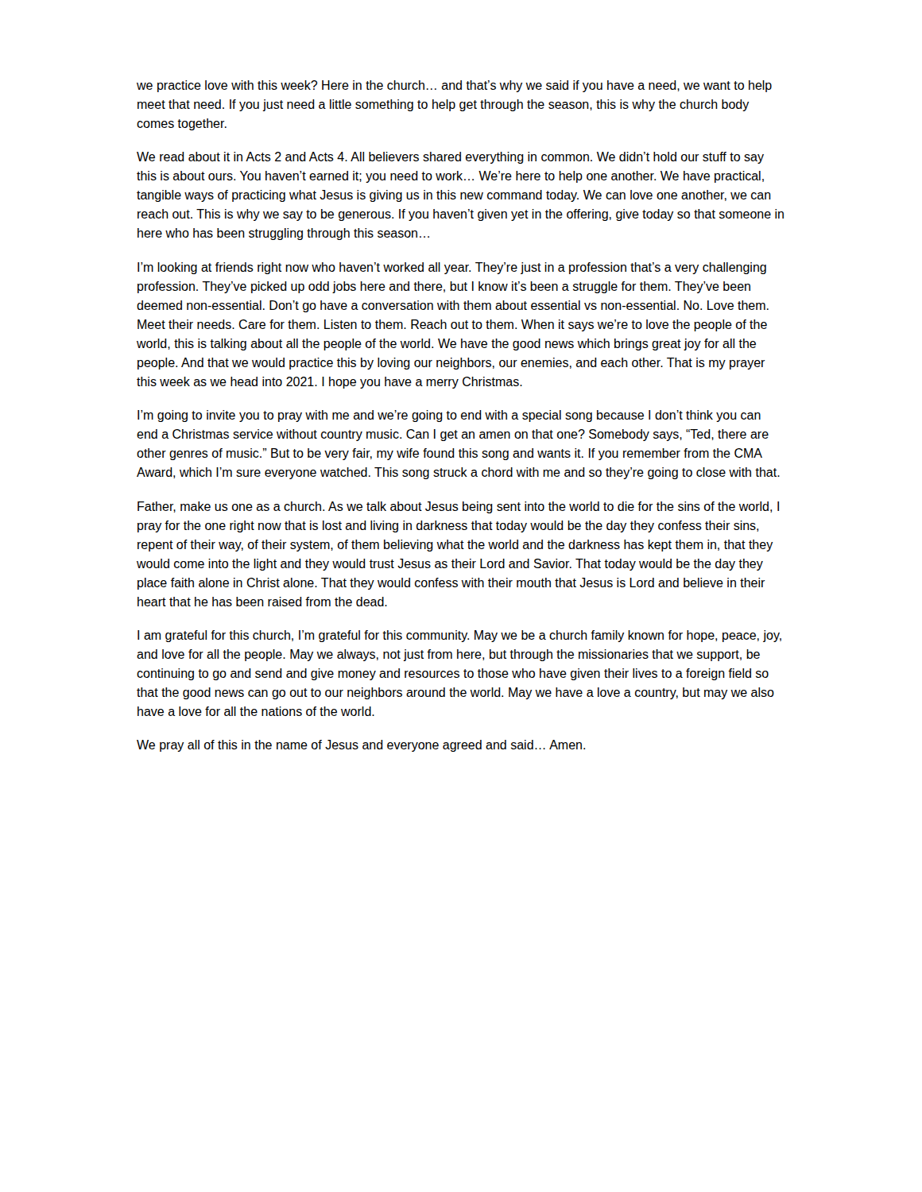we practice love with this week? Here in the church… and that’s why we said if you have a need, we want to help meet that need. If you just need a little something to help get through the season, this is why the church body comes together.
We read about it in Acts 2 and Acts 4. All believers shared everything in common. We didn’t hold our stuff to say this is about ours. You haven’t earned it; you need to work… We’re here to help one another. We have practical, tangible ways of practicing what Jesus is giving us in this new command today. We can love one another, we can reach out. This is why we say to be generous. If you haven’t given yet in the offering, give today so that someone in here who has been struggling through this season…
I’m looking at friends right now who haven’t worked all year. They’re just in a profession that’s a very challenging profession. They’ve picked up odd jobs here and there, but I know it’s been a struggle for them. They’ve been deemed non-essential. Don’t go have a conversation with them about essential vs non-essential. No. Love them. Meet their needs. Care for them. Listen to them. Reach out to them. When it says we’re to love the people of the world, this is talking about all the people of the world. We have the good news which brings great joy for all the people. And that we would practice this by loving our neighbors, our enemies, and each other. That is my prayer this week as we head into 2021. I hope you have a merry Christmas.
I’m going to invite you to pray with me and we’re going to end with a special song because I don’t think you can end a Christmas service without country music. Can I get an amen on that one? Somebody says, “Ted, there are other genres of music.” But to be very fair, my wife found this song and wants it. If you remember from the CMA Award, which I’m sure everyone watched. This song struck a chord with me and so they’re going to close with that.
Father, make us one as a church. As we talk about Jesus being sent into the world to die for the sins of the world, I pray for the one right now that is lost and living in darkness that today would be the day they confess their sins, repent of their way, of their system, of them believing what the world and the darkness has kept them in, that they would come into the light and they would trust Jesus as their Lord and Savior. That today would be the day they place faith alone in Christ alone. That they would confess with their mouth that Jesus is Lord and believe in their heart that he has been raised from the dead.
I am grateful for this church, I’m grateful for this community. May we be a church family known for hope, peace, joy, and love for all the people. May we always, not just from here, but through the missionaries that we support, be continuing to go and send and give money and resources to those who have given their lives to a foreign field so that the good news can go out to our neighbors around the world. May we have a love a country, but may we also have a love for all the nations of the world.
We pray all of this in the name of Jesus and everyone agreed and said… Amen.